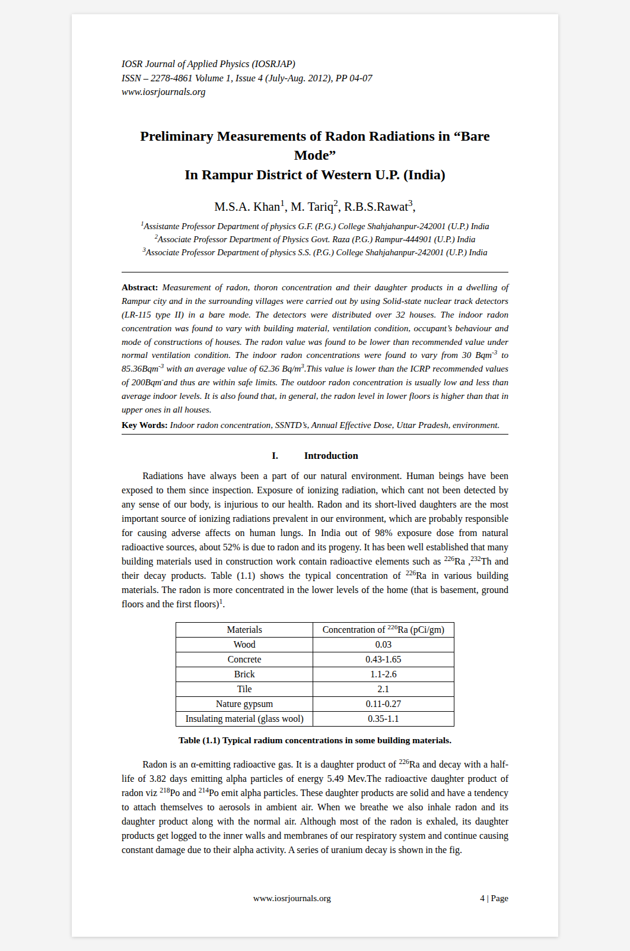IOSR Journal of Applied Physics (IOSRJAP)
ISSN – 2278-4861 Volume 1, Issue 4 (July-Aug. 2012), PP 04-07
www.iosrjournals.org
Preliminary Measurements of Radon Radiations in “Bare Mode”
In Rampur District of Western U.P. (India)
M.S.A. Khan1, M. Tariq2, R.B.S.Rawat3,
1Assistante Professor Department of physics G.F. (P.G.) College Shahjahanpur-242001 (U.P.) India
2Associate Professor Department of Physics Govt. Raza (P.G.) Rampur-444901 (U.P.) India
3Associate Professor Department of physics S.S. (P.G.) College Shahjahanpur-242001 (U.P.) India
Abstract: Measurement of radon, thoron concentration and their daughter products in a dwelling of Rampur city and in the surrounding villages were carried out by using Solid-state nuclear track detectors (LR-115 type II) in a bare mode. The detectors were distributed over 32 houses. The indoor radon concentration was found to vary with building material, ventilation condition, occupant’s behaviour and mode of constructions of houses. The radon value was found to be lower than recommended value under normal ventilation condition. The indoor radon concentrations were found to vary from 30 Bqm-3 to 85.36Bqm-3 with an average value of 62.36 Bq/m3.This value is lower than the ICRP recommended values of 200Bqm-and thus are within safe limits. The outdoor radon concentration is usually low and less than average indoor levels. It is also found that, in general, the radon level in lower floors is higher than that in upper ones in all houses.
Key Words: Indoor radon concentration, SSNTD’s, Annual Effective Dose, Uttar Pradesh, environment.
I. Introduction
Radiations have always been a part of our natural environment. Human beings have been exposed to them since inspection. Exposure of ionizing radiation, which cant not been detected by any sense of our body, is injurious to our health. Radon and its short-lived daughters are the most important source of ionizing radiations prevalent in our environment, which are probably responsible for causing adverse affects on human lungs. In India out of 98% exposure dose from natural radioactive sources, about 52% is due to radon and its progeny. It has been well established that many building materials used in construction work contain radioactive elements such as 226Ra ,232Th and their decay products. Table (1.1) shows the typical concentration of 226Ra in various building materials. The radon is more concentrated in the lower levels of the home (that is basement, ground floors and the first floors)1.
| Materials | Concentration of 226 Ra (pCi/gm) |
| Wood | 0.03 |
| Concrete | 0.43-1.65 |
| Brick | 1.1-2.6 |
| Tile | 2.1 |
| Nature gypsum | 0.11-0.27 |
| Insulating material (glass wool) | 0.35-1.1 |
Table (1.1) Typical radium concentrations in some building materials.
Radon is an α-emitting radioactive gas. It is a daughter product of 226Ra and decay with a half-life of 3.82 days emitting alpha particles of energy 5.49 Mev.The radioactive daughter product of radon viz 218Po and 214Po emit alpha particles. These daughter products are solid and have a tendency to attach themselves to aerosols in ambient air. When we breathe we also inhale radon and its daughter product along with the normal air. Although most of the radon is exhaled, its daughter products get logged to the inner walls and membranes of our respiratory system and continue causing constant damage due to their alpha activity. A series of uranium decay is shown in the fig.
www.iosrjournals.org 4 | Page